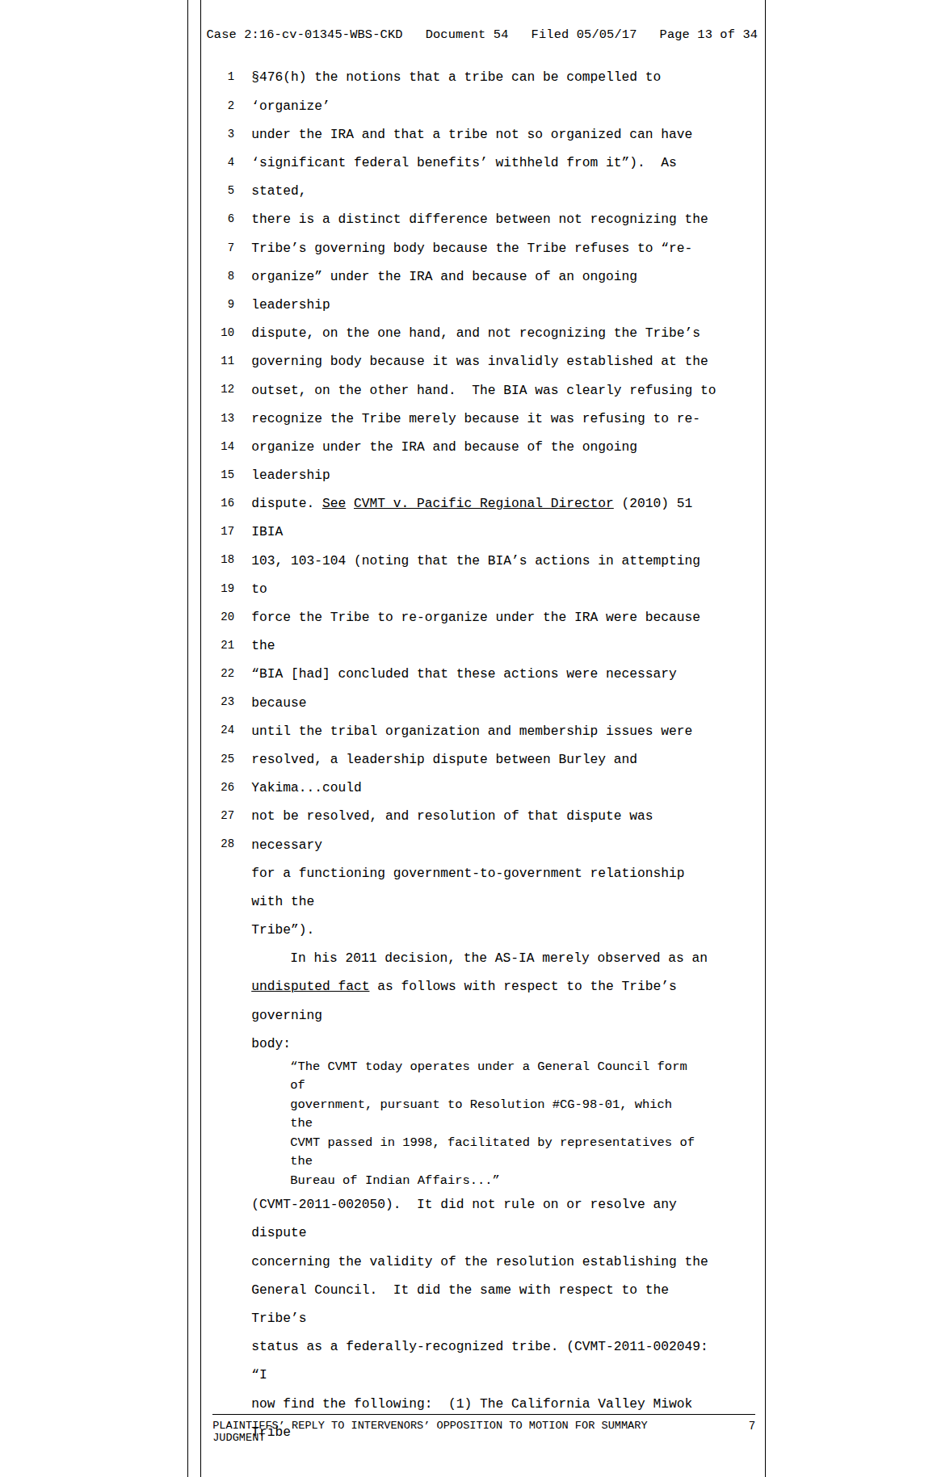Case 2:16-cv-01345-WBS-CKD Document 54 Filed 05/05/17 Page 13 of 34
1
2
3
4
5
6
7
8
9
10
11
12
13
14
15
16
17
18
19
20
21
22
23
24
25
26
27
28
§476(h) the notions that a tribe can be compelled to ‘organize’
under the IRA and that a tribe not so organized can have
‘significant federal benefits’ withheld from it”). As stated,
there is a distinct difference between not recognizing the
Tribe’s governing body because the Tribe refuses to “re-
organize” under the IRA and because of an ongoing leadership
dispute, on the one hand, and not recognizing the Tribe’s
governing body because it was invalidly established at the
outset, on the other hand. The BIA was clearly refusing to
recognize the Tribe merely because it was refusing to re-
organize under the IRA and because of the ongoing leadership
dispute. See CVMT v. Pacific Regional Director (2010) 51 IBIA
103, 103-104 (noting that the BIA’s actions in attempting to
force the Tribe to re-organize under the IRA were because the
“BIA [had] concluded that these actions were necessary because
until the tribal organization and membership issues were
resolved, a leadership dispute between Burley and Yakima...could
not be resolved, and resolution of that dispute was necessary
for a functioning government-to-government relationship with the
Tribe”).
In his 2011 decision, the AS-IA merely observed as an
undisputed fact as follows with respect to the Tribe’s governing
body:
“The CVMT today operates under a General Council form of
government, pursuant to Resolution #CG-98-01, which the
CVMT passed in 1998, facilitated by representatives of the
Bureau of Indian Affairs...”
(CVMT-2011-002050). It did not rule on or resolve any dispute
concerning the validity of the resolution establishing the
General Council. It did the same with respect to the Tribe’s
status as a federally-recognized tribe. (CVMT-2011-002049: “I
now find the following: (1) The California Valley Miwok Tribe
7 PLAINTIFFS’ REPLY TO INTERVENORS’ OPPOSITION TO MOTION FOR SUMMARY
JUDGMENT